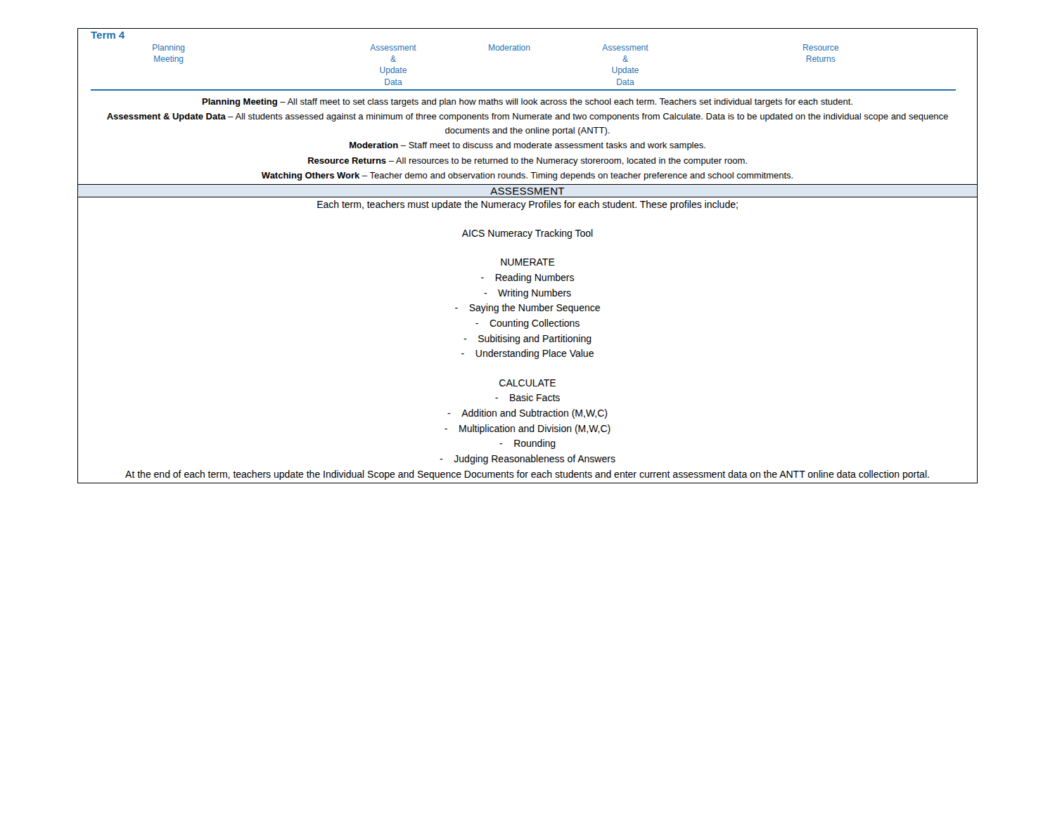| Term 4 / Planning Meeting / / Assessment & Update Data / Moderation / Assessment & Update Data / / Resource Returns / / Planning Meeting – All staff meet to set class targets and plan how maths will look across the school each term. Teachers set individual targets for each student. Assessment & Update Data – All students assessed against a minimum of three components from Numerate and two components from Calculate. Data is to be updated on the individual scope and sequence documents and the online portal (ANTT). Moderation – Staff meet to discuss and moderate assessment tasks and work samples. Resource Returns – All resources to be returned to the Numeracy storeroom, located in the computer room. Watching Others Work – Teacher demo and observation rounds. Timing depends on teacher preference and school commitments. |
| ASSESSMENT |
| Each term, teachers must update the Numeracy Profiles for each student. These profiles include; AICS Numeracy Tracking Tool NUMERATE Reading Numbers Writing Numbers Saying the Number Sequence Counting Collections Subitising and Partitioning Understanding Place Value CALCULATE Basic Facts Addition and Subtraction (M,W,C) Multiplication and Division (M,W,C) Rounding Judging Reasonableness of Answers At the end of each term, teachers update the Individual Scope and Sequence Documents for each students and enter current assessment data on the ANTT online data collection portal. |